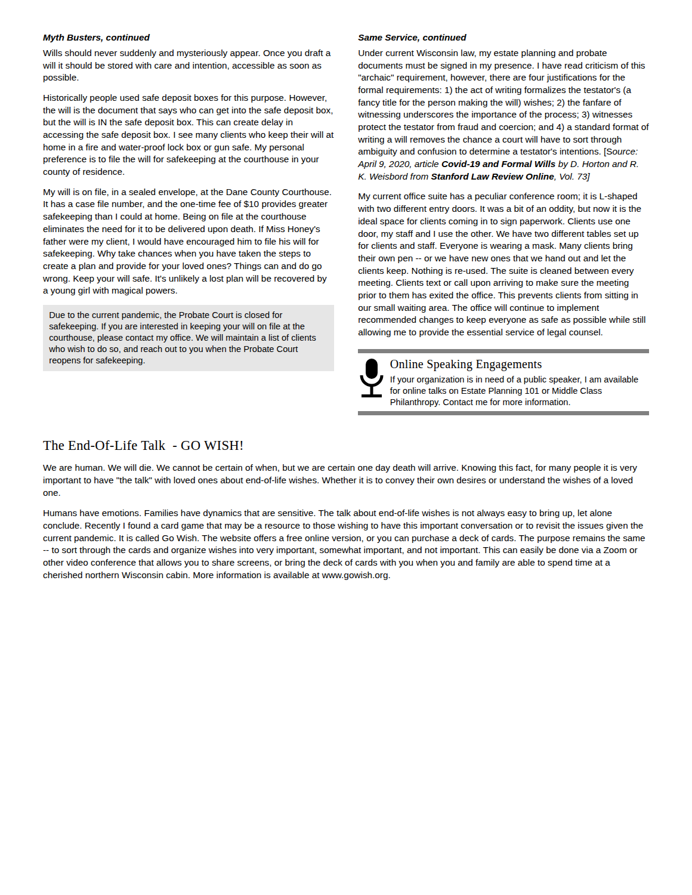Myth Busters, continued
Wills should never suddenly and mysteriously appear. Once you draft a will it should be stored with care and intention, accessible as soon as possible.
Historically people used safe deposit boxes for this purpose. However, the will is the document that says who can get into the safe deposit box, but the will is IN the safe deposit box. This can create delay in accessing the safe deposit box. I see many clients who keep their will at home in a fire and water-proof lock box or gun safe. My personal preference is to file the will for safekeeping at the courthouse in your county of residence.
My will is on file, in a sealed envelope, at the Dane County Courthouse. It has a case file number, and the one-time fee of $10 provides greater safekeeping than I could at home. Being on file at the courthouse eliminates the need for it to be delivered upon death. If Miss Honey's father were my client, I would have encouraged him to file his will for safekeeping. Why take chances when you have taken the steps to create a plan and provide for your loved ones? Things can and do go wrong. Keep your will safe. It's unlikely a lost plan will be recovered by a young girl with magical powers.
Due to the current pandemic, the Probate Court is closed for safekeeping. If you are interested in keeping your will on file at the courthouse, please contact my office. We will maintain a list of clients who wish to do so, and reach out to you when the Probate Court reopens for safekeeping.
Same Service, continued
Under current Wisconsin law, my estate planning and probate documents must be signed in my presence. I have read criticism of this "archaic" requirement, however, there are four justifications for the formal requirements: 1) the act of writing formalizes the testator's (a fancy title for the person making the will) wishes; 2) the fanfare of witnessing underscores the importance of the process; 3) witnesses protect the testator from fraud and coercion; and 4) a standard format of writing a will removes the chance a court will have to sort through ambiguity and confusion to determine a testator's intentions. [Source: April 9, 2020, article Covid-19 and Formal Wills by D. Horton and R. K. Weisbord from Stanford Law Review Online, Vol. 73]
My current office suite has a peculiar conference room; it is L-shaped with two different entry doors. It was a bit of an oddity, but now it is the ideal space for clients coming in to sign paperwork. Clients use one door, my staff and I use the other. We have two different tables set up for clients and staff. Everyone is wearing a mask. Many clients bring their own pen -- or we have new ones that we hand out and let the clients keep. Nothing is re-used. The suite is cleaned between every meeting. Clients text or call upon arriving to make sure the meeting prior to them has exited the office. This prevents clients from sitting in our small waiting area. The office will continue to implement recommended changes to keep everyone as safe as possible while still allowing me to provide the essential service of legal counsel.
Online Speaking Engagements
If your organization is in need of a public speaker, I am available for online talks on Estate Planning 101 or Middle Class Philanthropy. Contact me for more information.
The End-Of-Life Talk - GO WISH!
We are human. We will die. We cannot be certain of when, but we are certain one day death will arrive. Knowing this fact, for many people it is very important to have "the talk" with loved ones about end-of-life wishes. Whether it is to convey their own desires or understand the wishes of a loved one.
Humans have emotions. Families have dynamics that are sensitive. The talk about end-of-life wishes is not always easy to bring up, let alone conclude. Recently I found a card game that may be a resource to those wishing to have this important conversation or to revisit the issues given the current pandemic. It is called Go Wish. The website offers a free online version, or you can purchase a deck of cards. The purpose remains the same -- to sort through the cards and organize wishes into very important, somewhat important, and not important. This can easily be done via a Zoom or other video conference that allows you to share screens, or bring the deck of cards with you when you and family are able to spend time at a cherished northern Wisconsin cabin. More information is available at www.gowish.org.